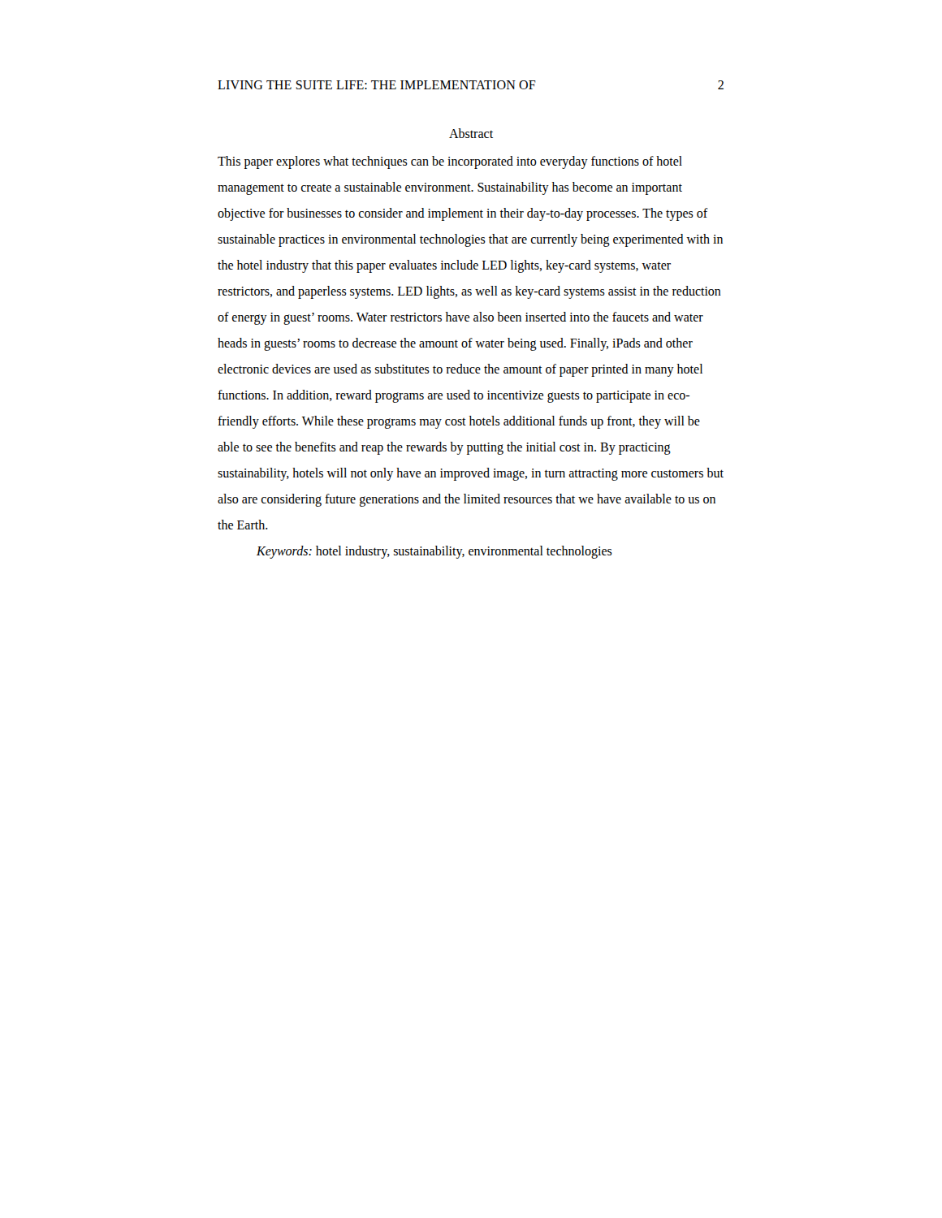Living the Suite Life: The Implementation of 2
Abstract
This paper explores what techniques can be incorporated into everyday functions of hotel management to create a sustainable environment. Sustainability has become an important objective for businesses to consider and implement in their day-to-day processes. The types of sustainable practices in environmental technologies that are currently being experimented with in the hotel industry that this paper evaluates include LED lights, key-card systems, water restrictors, and paperless systems. LED lights, as well as key-card systems assist in the reduction of energy in guest’ rooms. Water restrictors have also been inserted into the faucets and water heads in guests’ rooms to decrease the amount of water being used. Finally, iPads and other electronic devices are used as substitutes to reduce the amount of paper printed in many hotel functions. In addition, reward programs are used to incentivize guests to participate in eco-friendly efforts. While these programs may cost hotels additional funds up front, they will be able to see the benefits and reap the rewards by putting the initial cost in. By practicing sustainability, hotels will not only have an improved image, in turn attracting more customers but also are considering future generations and the limited resources that we have available to us on the Earth.
Keywords: hotel industry, sustainability, environmental technologies